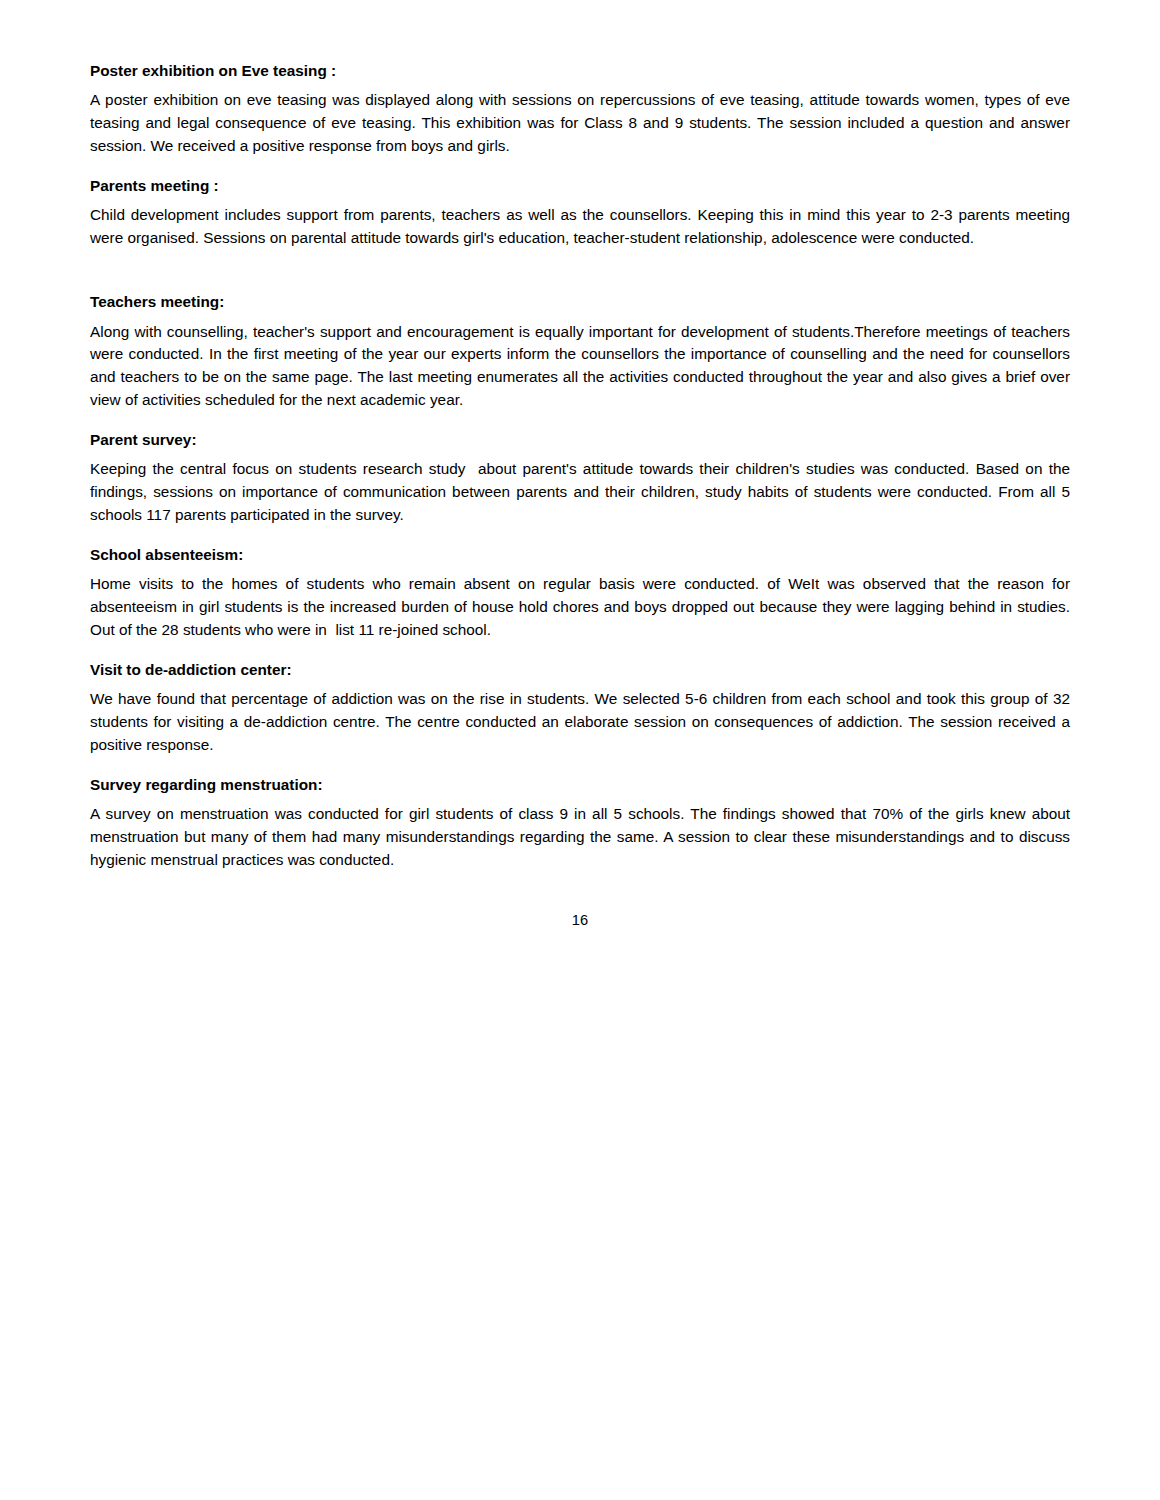Poster exhibition on Eve teasing :
A poster exhibition on eve teasing was displayed along with sessions on repercussions of eve teasing, attitude towards women, types of eve teasing and legal consequence of eve teasing. This exhibition was for Class 8 and 9 students. The session included a question and answer session. We received a positive response from boys and girls.
Parents meeting :
Child development includes support from parents, teachers as well as the counsellors. Keeping this in mind this year to 2-3 parents meeting were organised. Sessions on parental attitude towards girl's education, teacher-student relationship, adolescence were conducted.
Teachers meeting:
Along with counselling, teacher's support and encouragement is equally important for development of students.Therefore meetings of teachers were conducted. In the first meeting of the year our experts inform the counsellors the importance of counselling and the need for counsellors and teachers to be on the same page. The last meeting enumerates all the activities conducted throughout the year and also gives a brief over view of activities scheduled for the next academic year.
Parent survey:
Keeping the central focus on students research study about parent's attitude towards their children's studies was conducted. Based on the findings, sessions on importance of communication between parents and their children, study habits of students were conducted. From all 5 schools 117 parents participated in the survey.
School absenteeism:
Home visits to the homes of students who remain absent on regular basis were conducted. of WeIt was observed that the reason for absenteeism in girl students is the increased burden of house hold chores and boys dropped out because they were lagging behind in studies. Out of the 28 students who were in list 11 re-joined school.
Visit to de-addiction center:
We have found that percentage of addiction was on the rise in students. We selected 5-6 children from each school and took this group of 32 students for visiting a de-addiction centre. The centre conducted an elaborate session on consequences of addiction. The session received a positive response.
Survey regarding menstruation:
A survey on menstruation was conducted for girl students of class 9 in all 5 schools. The findings showed that 70% of the girls knew about menstruation but many of them had many misunderstandings regarding the same. A session to clear these misunderstandings and to discuss hygienic menstrual practices was conducted.
16